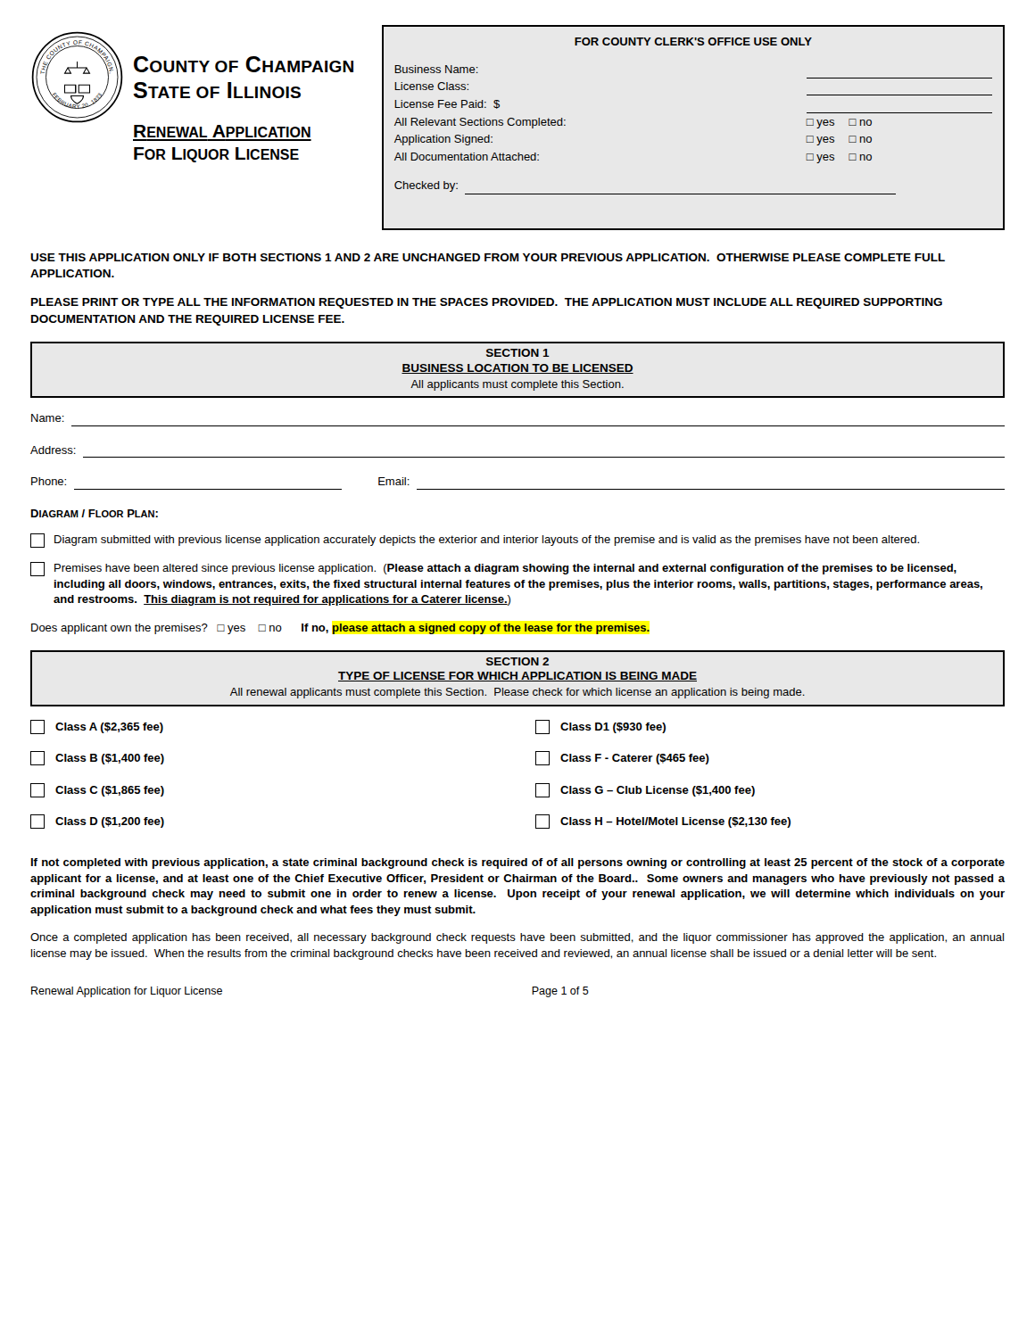SEAL OF THE COUNTY OF CHAMPAIGN, ILLINOIS FEBRUARY 20, 1833
COUNTY OF CHAMPAIGN
STATE OF ILLINOIS
RENEWAL APPLICATION
FOR LIQUOR LICENSE
FOR COUNTY CLERK'S OFFICE USE ONLY
| Business Name: | | |
| License Class: | | |
| License Fee Paid: $ | | |
| All Relevant Sections Completed: | □ yes □ no |
| Application Signed: | □ yes □ no |
| All Documentation Attached: | □ yes □ no |
Checked by:
USE THIS APPLICATION ONLY IF BOTH SECTIONS 1 AND 2 ARE UNCHANGED FROM YOUR PREVIOUS APPLICATION. OTHERWISE PLEASE COMPLETE FULL APPLICATION.
PLEASE PRINT OR TYPE ALL THE INFORMATION REQUESTED IN THE SPACES PROVIDED. THE APPLICATION MUST INCLUDE ALL REQUIRED SUPPORTING DOCUMENTATION AND THE REQUIRED LICENSE FEE.
SECTION 1
BUSINESS LOCATION TO BE LICENSED
All applicants must complete this Section.
Name:
Address:
Phone:
Email:
DIAGRAM / FLOOR PLAN:
Diagram submitted with previous license application accurately depicts the exterior and interior layouts of the premise and is valid as the premises have not been altered.
Premises have been altered since previous license application. (Please attach a diagram showing the internal and external configuration of the premises to be licensed, including all doors, windows, entrances, exits, the fixed structural internal features of the premises, plus the interior rooms, walls, partitions, stages, performance areas, and restrooms. This diagram is not required for applications for a Caterer license.)
Does applicant own the premises? □ yes □ no If no, please attach a signed copy of the lease for the premises.
SECTION 2
TYPE OF LICENSE FOR WHICH APPLICATION IS BEING MADE
All renewal applicants must complete this Section. Please check for which license an application is being made.
Class A ($2,365 fee)
Class B ($1,400 fee)
Class C ($1,865 fee)
Class D ($1,200 fee)
Class D1 ($930 fee)
Class F - Caterer ($465 fee)
Class G – Club License ($1,400 fee)
Class H – Hotel/Motel License ($2,130 fee)
If not completed with previous application, a state criminal background check is required of of all persons owning or controlling at least 25 percent of the stock of a corporate applicant for a license, and at least one of the Chief Executive Officer, President or Chairman of the Board.. Some owners and managers who have previously not passed a criminal background check may need to submit one in order to renew a license. Upon receipt of your renewal application, we will determine which individuals on your application must submit to a background check and what fees they must submit.
Once a completed application has been received, all necessary background check requests have been submitted, and the liquor commissioner has approved the application, an annual license may be issued. When the results from the criminal background checks have been received and reviewed, an annual license shall be issued or a denial letter will be sent.
Renewal Application for Liquor License
Page 1 of 5